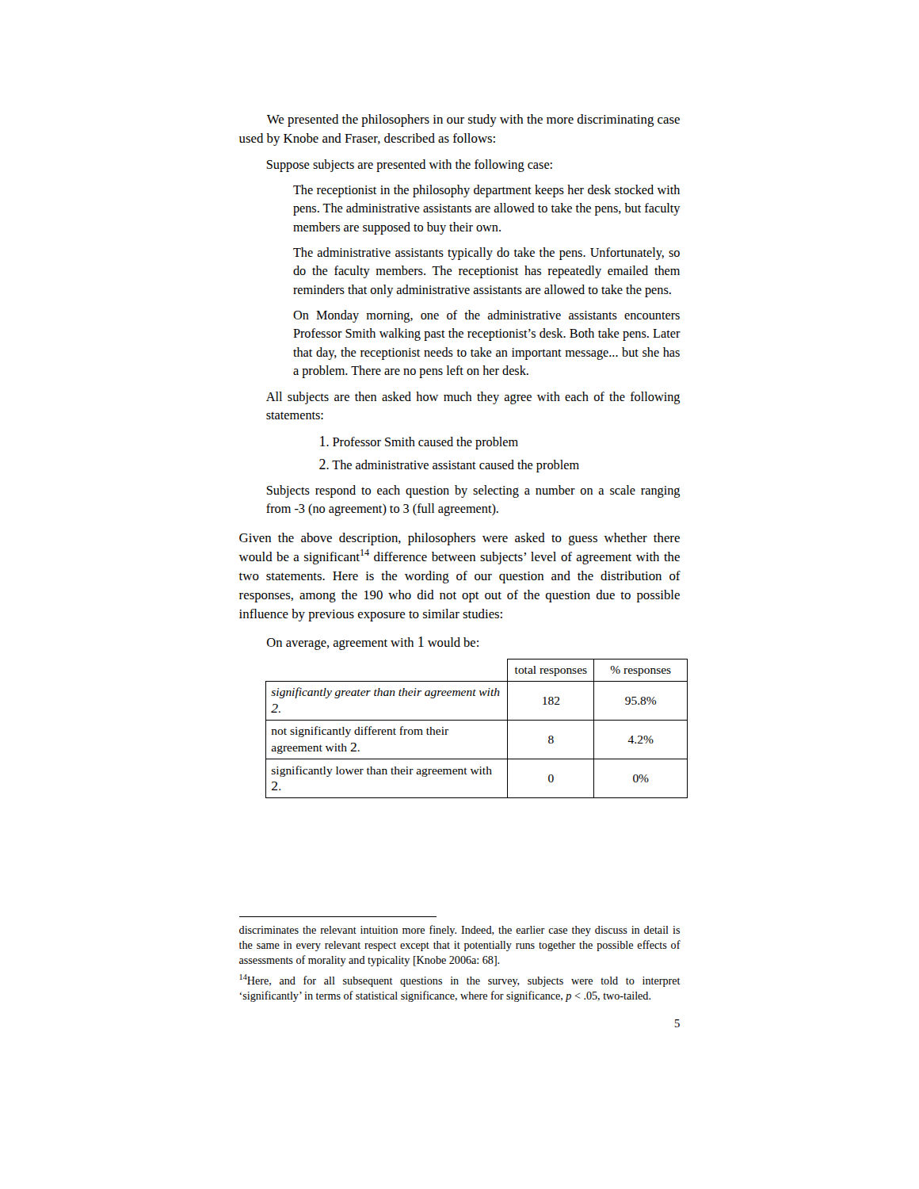We presented the philosophers in our study with the more discriminating case used by Knobe and Fraser, described as follows:
Suppose subjects are presented with the following case:
The receptionist in the philosophy department keeps her desk stocked with pens. The administrative assistants are allowed to take the pens, but faculty members are supposed to buy their own.
The administrative assistants typically do take the pens. Unfortunately, so do the faculty members. The receptionist has repeatedly emailed them reminders that only administrative assistants are allowed to take the pens.
On Monday morning, one of the administrative assistants encounters Professor Smith walking past the receptionist’s desk. Both take pens. Later that day, the receptionist needs to take an important message... but she has a problem. There are no pens left on her desk.
All subjects are then asked how much they agree with each of the following statements:
1. Professor Smith caused the problem
2. The administrative assistant caused the problem
Subjects respond to each question by selecting a number on a scale ranging from -3 (no agreement) to 3 (full agreement).
Given the above description, philosophers were asked to guess whether there would be a significant14 difference between subjects’ level of agreement with the two statements. Here is the wording of our question and the distribution of responses, among the 190 who did not opt out of the question due to possible influence by previous exposure to similar studies:
On average, agreement with 1 would be:
| | total responses | % responses |
| --- | --- | --- |
| significantly greater than their agreement with 2 . | 182 | 95.8% |
| not significantly different from their agreement with 2 . | 8 | 4.2% |
| significantly lower than their agreement with 2 . | 0 | 0% |
discriminates the relevant intuition more finely. Indeed, the earlier case they discuss in detail is the same in every relevant respect except that it potentially runs together the possible effects of assessments of morality and typicality [Knobe 2006a: 68].
14Here, and for all subsequent questions in the survey, subjects were told to interpret ‘significantly’ in terms of statistical significance, where for significance, p < .05, two-tailed.
5